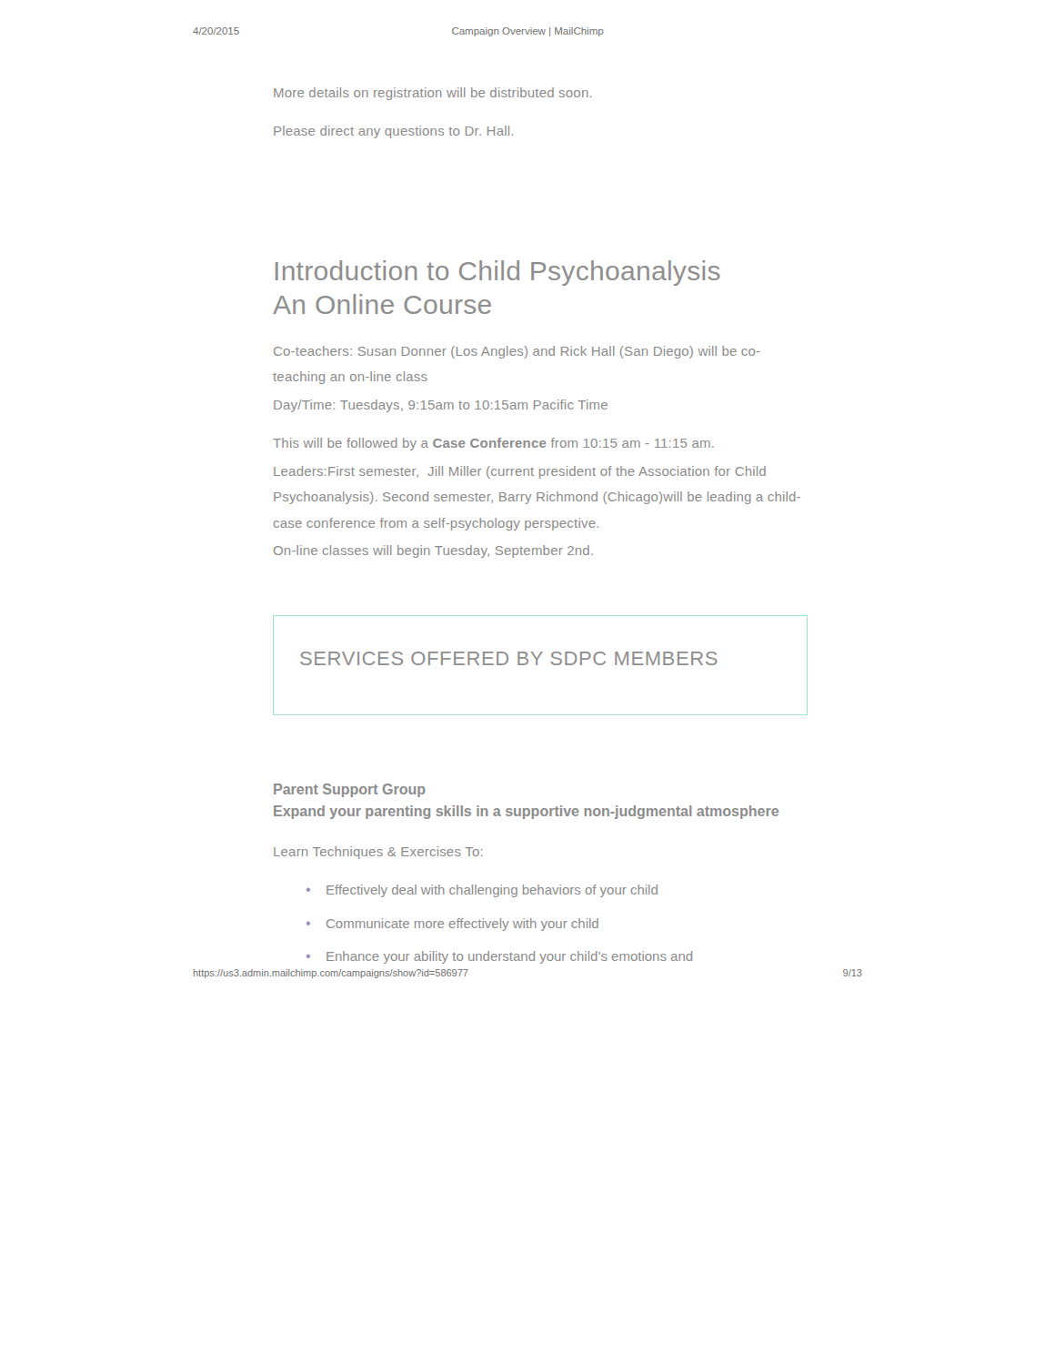4/20/2015
Campaign Overview | MailChimp
More details on registration will be distributed soon.
Please direct any questions to Dr. Hall.
Introduction to Child PsychoanalysisAn Online Course
Co-teachers: Susan Donner (Los Angles) and Rick Hall (San Diego) will be co-teaching an on-line class
Day/Time: Tuesdays, 9:15am to 10:15am Pacific Time
This will be followed by a Case Conference from 10:15 am - 11:15 am.
Leaders:First semester, Jill Miller (current president of the Association for Child Psychoanalysis). Second semester, Barry Richmond (Chicago)will be leading a child-case conference from a self-psychology perspective.
On-line classes will begin Tuesday, September 2nd.
Services offered by SDPC members
Parent Support Group
Expand your parenting skills in a supportive non-judgmental atmosphere
Learn Techniques & Exercises To:
Effectively deal with challenging behaviors of your child
Communicate more effectively with your child
Enhance your ability to understand your child’s emotions and
https://us3.admin.mailchimp.com/campaigns/show?id=586977
9/13